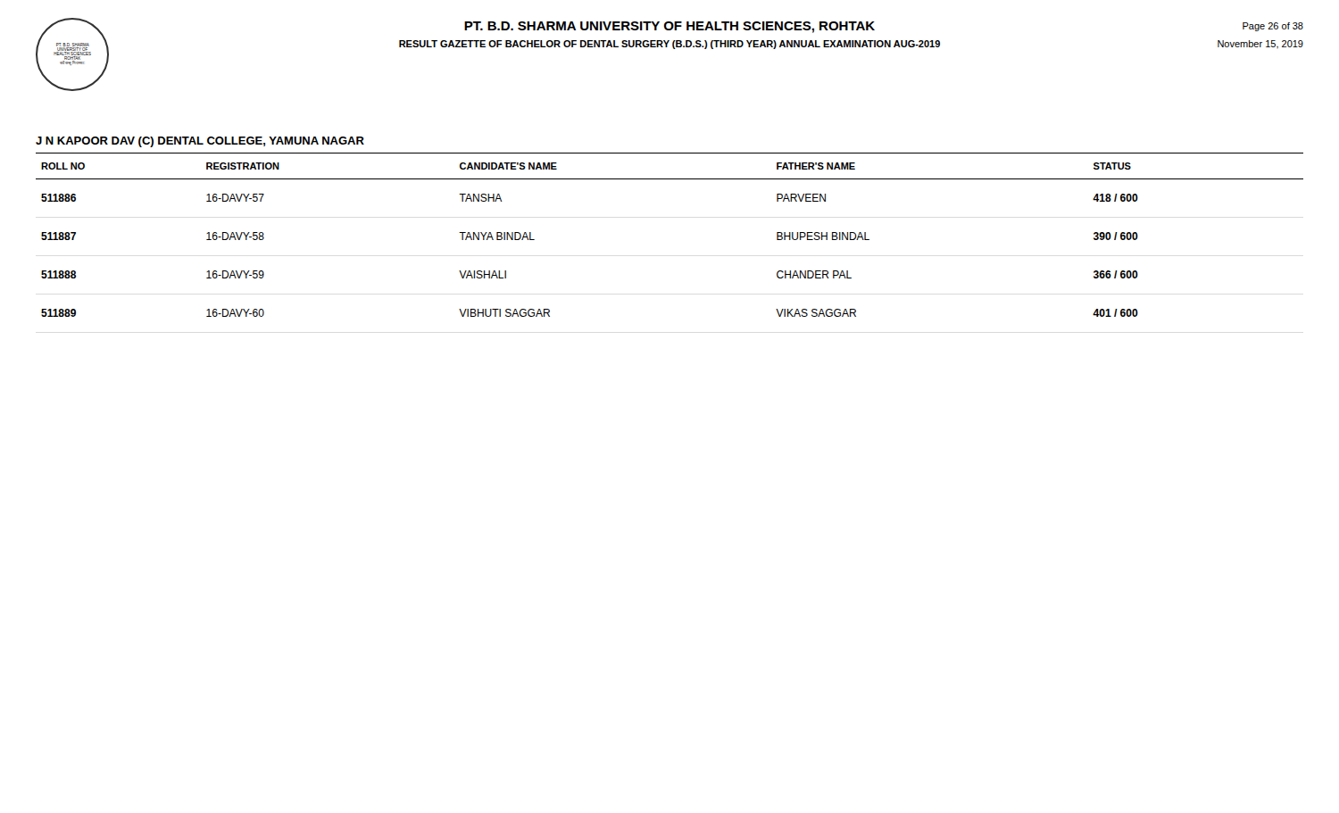PT. B.D. SHARMA
UNIVERSITY OF
HEALTH SCIENCES
ROHTAK
सर्वे सन्तु निरामया:
Page 26 of 38
November 15, 2019
PT. B.D. SHARMA UNIVERSITY OF HEALTH SCIENCES, ROHTAK
RESULT GAZETTE OF BACHELOR OF DENTAL SURGERY (B.D.S.) (THIRD YEAR) ANNUAL EXAMINATION AUG-2019
J N KAPOOR DAV (C) DENTAL COLLEGE, YAMUNA NAGAR
| ROLL NO | REGISTRATION | CANDIDATE'S NAME | FATHER'S NAME | STATUS |
| --- | --- | --- | --- | --- |
| 511886 | 16-DAVY-57 | TANSHA | PARVEEN | 418 / 600 |
| 511887 | 16-DAVY-58 | TANYA BINDAL | BHUPESH BINDAL | 390 / 600 |
| 511888 | 16-DAVY-59 | VAISHALI | CHANDER PAL | 366 / 600 |
| 511889 | 16-DAVY-60 | VIBHUTI SAGGAR | VIKAS SAGGAR | 401 / 600 |